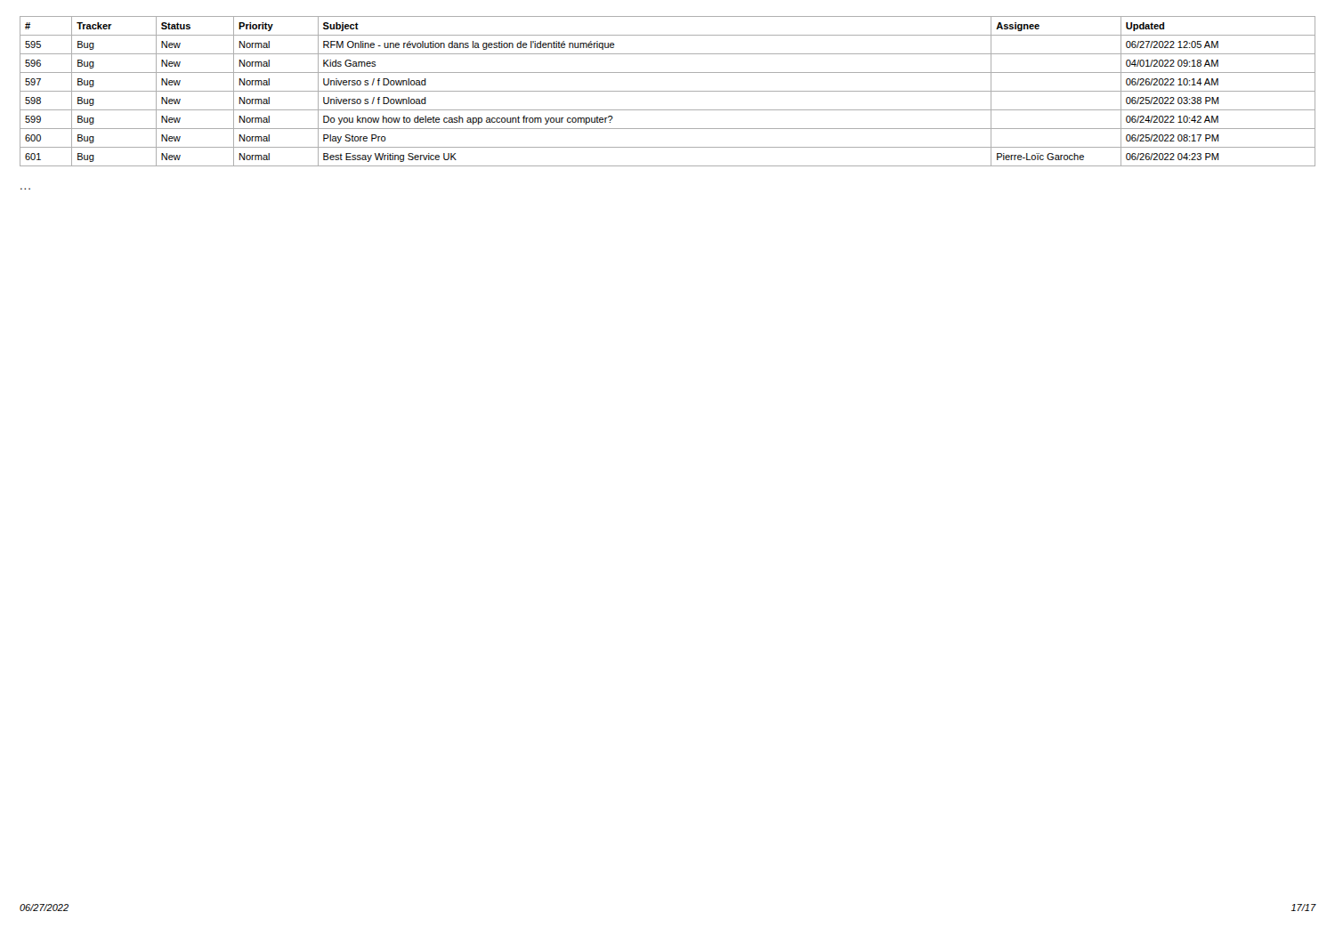| # | Tracker | Status | Priority | Subject | Assignee | Updated |
| --- | --- | --- | --- | --- | --- | --- |
| 595 | Bug | New | Normal | RFM Online - une révolution dans la gestion de l'identité numérique | | 06/27/2022 12:05 AM |
| 596 | Bug | New | Normal | Kids Games | | 04/01/2022 09:18 AM |
| 597 | Bug | New | Normal | Universo s / f Download | | 06/26/2022 10:14 AM |
| 598 | Bug | New | Normal | Universo s / f Download | | 06/25/2022 03:38 PM |
| 599 | Bug | New | Normal | Do you know how to delete cash app account from your computer? | | 06/24/2022 10:42 AM |
| 600 | Bug | New | Normal | Play Store Pro | | 06/25/2022 08:17 PM |
| 601 | Bug | New | Normal | Best Essay Writing Service UK | Pierre-Loïc Garoche | 06/26/2022 04:23 PM |
...
06/27/2022 17/17